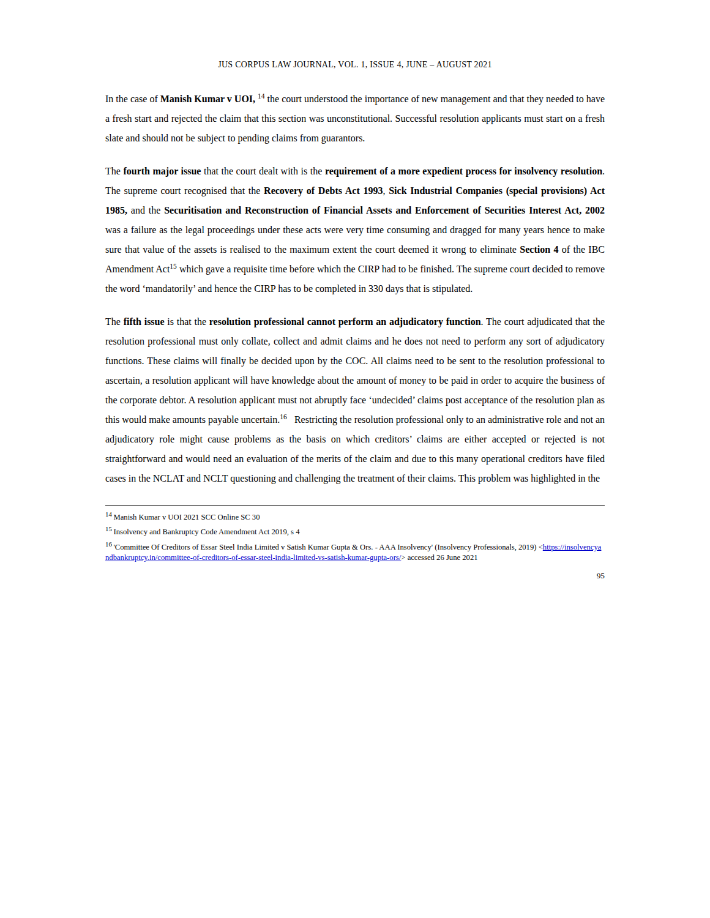JUS CORPUS LAW JOURNAL, VOL. 1, ISSUE 4, JUNE – AUGUST 2021
In the case of Manish Kumar v UOI, 14 the court understood the importance of new management and that they needed to have a fresh start and rejected the claim that this section was unconstitutional. Successful resolution applicants must start on a fresh slate and should not be subject to pending claims from guarantors.
The fourth major issue that the court dealt with is the requirement of a more expedient process for insolvency resolution. The supreme court recognised that the Recovery of Debts Act 1993, Sick Industrial Companies (special provisions) Act 1985, and the Securitisation and Reconstruction of Financial Assets and Enforcement of Securities Interest Act, 2002 was a failure as the legal proceedings under these acts were very time consuming and dragged for many years hence to make sure that value of the assets is realised to the maximum extent the court deemed it wrong to eliminate Section 4 of the IBC Amendment Act15 which gave a requisite time before which the CIRP had to be finished. The supreme court decided to remove the word ‘mandatorily’ and hence the CIRP has to be completed in 330 days that is stipulated.
The fifth issue is that the resolution professional cannot perform an adjudicatory function. The court adjudicated that the resolution professional must only collate, collect and admit claims and he does not need to perform any sort of adjudicatory functions. These claims will finally be decided upon by the COC. All claims need to be sent to the resolution professional to ascertain, a resolution applicant will have knowledge about the amount of money to be paid in order to acquire the business of the corporate debtor. A resolution applicant must not abruptly face ‘undecided’ claims post acceptance of the resolution plan as this would make amounts payable uncertain.16 Restricting the resolution professional only to an administrative role and not an adjudicatory role might cause problems as the basis on which creditors’ claims are either accepted or rejected is not straightforward and would need an evaluation of the merits of the claim and due to this many operational creditors have filed cases in the NCLAT and NCLT questioning and challenging the treatment of their claims. This problem was highlighted in the
14 Manish Kumar v UOI 2021 SCC Online SC 30
15 Insolvency and Bankruptcy Code Amendment Act 2019, s 4
16'Committee Of Creditors of Essar Steel India Limited v Satish Kumar Gupta & Ors. - AAA Insolvency' (Insolvency Professionals, 2019) <https://insolvencyandbankruptcy.in/committee-of-creditors-of-essar-steel-india-limited-vs-satish-kumar-gupta-ors/> accessed 26 June 2021
95